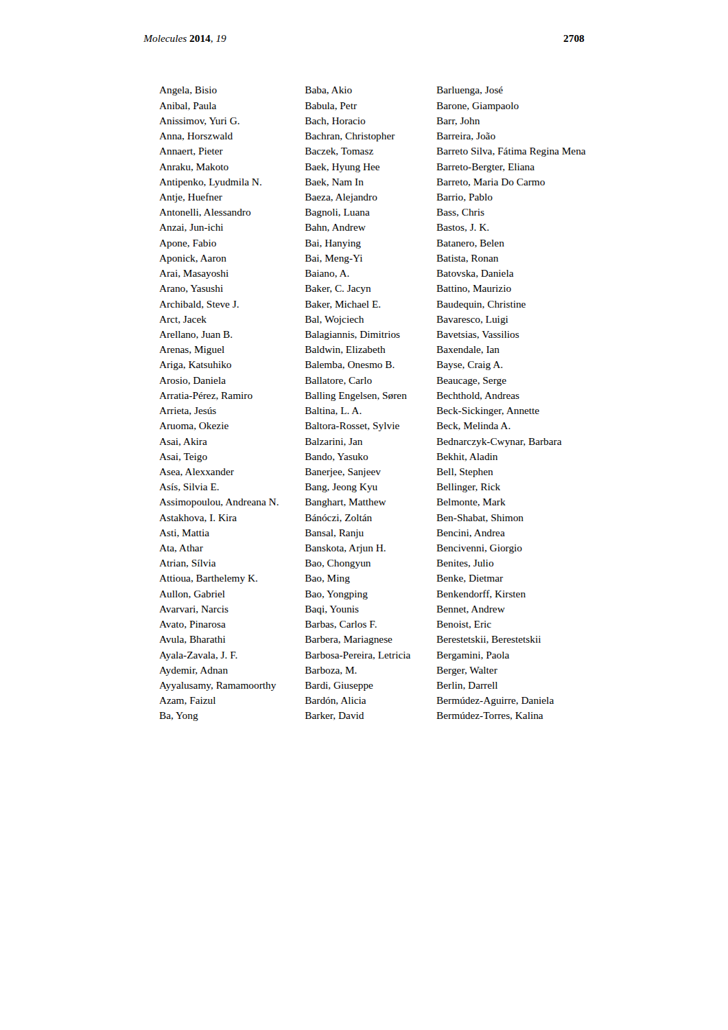Molecules 2014, 19
2708
Angela, Bisio
Anibal, Paula
Anissimov, Yuri G.
Anna, Horszwald
Annaert, Pieter
Anraku, Makoto
Antipenko, Lyudmila N.
Antje, Huefner
Antonelli, Alessandro
Anzai, Jun-ichi
Apone, Fabio
Aponick, Aaron
Arai, Masayoshi
Arano, Yasushi
Archibald, Steve J.
Arct, Jacek
Arellano, Juan B.
Arenas, Miguel
Ariga, Katsuhiko
Arosio, Daniela
Arratia-Pérez, Ramiro
Arrieta, Jesús
Aruoma, Okezie
Asai, Akira
Asai, Teigo
Asea, Alexxander
Asís, Silvia E.
Assimopoulou, Andreana N.
Astakhova, I. Kira
Asti, Mattia
Ata, Athar
Atrian, Sílvia
Attioua, Barthelemy K.
Aullon, Gabriel
Avarvari, Narcis
Avato, Pinarosa
Avula, Bharathi
Ayala-Zavala, J. F.
Aydemir, Adnan
Ayyalusamy, Ramamoorthy
Azam, Faizul
Ba, Yong
Baba, Akio
Babula, Petr
Bach, Horacio
Bachran, Christopher
Baczek, Tomasz
Baek, Hyung Hee
Baek, Nam In
Baeza, Alejandro
Bagnoli, Luana
Bahn, Andrew
Bai, Hanying
Bai, Meng-Yi
Baiano, A.
Baker, C. Jacyn
Baker, Michael E.
Bal, Wojciech
Balagiannis, Dimitrios
Baldwin, Elizabeth
Balemba, Onesmo B.
Ballatore, Carlo
Balling Engelsen, Søren
Baltina, L. A.
Baltora-Rosset, Sylvie
Balzarini, Jan
Bando, Yasuko
Banerjee, Sanjeev
Bang, Jeong Kyu
Banghart, Matthew
Bánóczi, Zoltán
Bansal, Ranju
Banskota, Arjun H.
Bao, Chongyun
Bao, Ming
Bao, Yongping
Baqi, Younis
Barbas, Carlos F.
Barbera, Mariagnese
Barbosa-Pereira, Letricia
Barboza, M.
Bardi, Giuseppe
Bardón, Alicia
Barker, David
Barluenga, José
Barone, Giampaolo
Barr, John
Barreira, João
Barreto Silva, Fátima Regina Mena
Barreto-Bergter, Eliana
Barreto, Maria Do Carmo
Barrio, Pablo
Bass, Chris
Bastos, J. K.
Batanero, Belen
Batista, Ronan
Batovska, Daniela
Battino, Maurizio
Baudequin, Christine
Bavaresco, Luigi
Bavetsias, Vassilios
Baxendale, Ian
Bayse, Craig A.
Beaucage, Serge
Bechthold, Andreas
Beck-Sickinger, Annette
Beck, Melinda A.
Bednarczyk-Cwynar, Barbara
Bekhit, Aladin
Bell, Stephen
Bellinger, Rick
Belmonte, Mark
Ben-Shabat, Shimon
Bencini, Andrea
Bencivenni, Giorgio
Benites, Julio
Benke, Dietmar
Benkendorff, Kirsten
Bennet, Andrew
Benoist, Eric
Berestetskii, Berestetskii
Bergamini, Paola
Berger, Walter
Berlin, Darrell
Bermúdez-Aguirre, Daniela
Bermúdez-Torres, Kalina